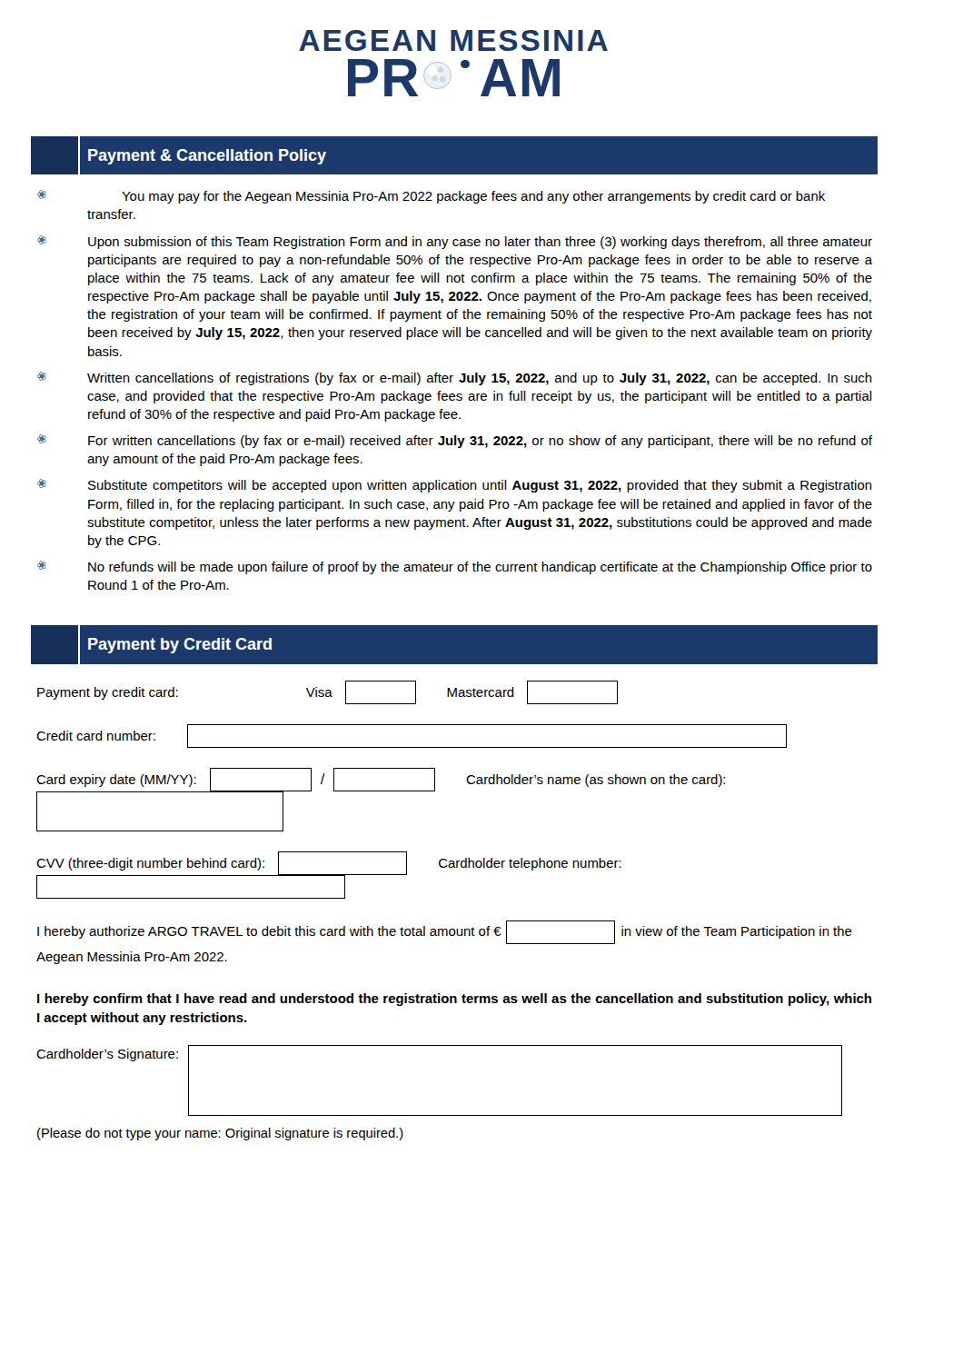AEGEAN MESSINIA
PR AM
Payment & Cancellation Policy
You may pay for the Aegean Messinia Pro-Am 2022 package fees and any other arrangements by credit card or bank transfer.
Upon submission of this Team Registration Form and in any case no later than three (3) working days therefrom, all three amateur participants are required to pay a non-refundable 50% of the respective Pro-Am package fees in order to be able to reserve a place within the 75 teams. Lack of any amateur fee will not confirm a place within the 75 teams. The remaining 50% of the respective Pro-Am package shall be payable until July 15, 2022. Once payment of the Pro-Am package fees has been received, the registration of your team will be confirmed. If payment of the remaining 50% of the respective Pro-Am package fees has not been received by July 15, 2022, then your reserved place will be cancelled and will be given to the next available team on priority basis.
Written cancellations of registrations (by fax or e-mail) after July 15, 2022, and up to July 31, 2022, can be accepted. In such case, and provided that the respective Pro-Am package fees are in full receipt by us, the participant will be entitled to a partial refund of 30% of the respective and paid Pro-Am package fee.
For written cancellations (by fax or e-mail) received after July 31, 2022, or no show of any participant, there will be no refund of any amount of the paid Pro-Am package fees.
Substitute competitors will be accepted upon written application until August 31, 2022, provided that they submit a Registration Form, filled in, for the replacing participant. In such case, any paid Pro -Am package fee will be retained and applied in favor of the substitute competitor, unless the later performs a new payment. After August 31, 2022, substitutions could be approved and made by the CPG.
No refunds will be made upon failure of proof by the amateur of the current handicap certificate at the Championship Office prior to Round 1 of the Pro-Am.
Payment by Credit Card
Payment by credit card: Visa Mastercard
Credit card number:
Card expiry date (MM/YY): / Cardholder’s name (as shown on the card):
CVV (three-digit number behind card): Cardholder telephone number:
I hereby authorize ARGO TRAVEL to debit this card with the total amount of € in view of the Team Participation in the Aegean Messinia Pro-Am 2022.
I hereby confirm that I have read and understood the registration terms as well as the cancellation and substitution policy, which I accept without any restrictions.
Cardholder’s Signature:
(Please do not type your name: Original signature is required.)